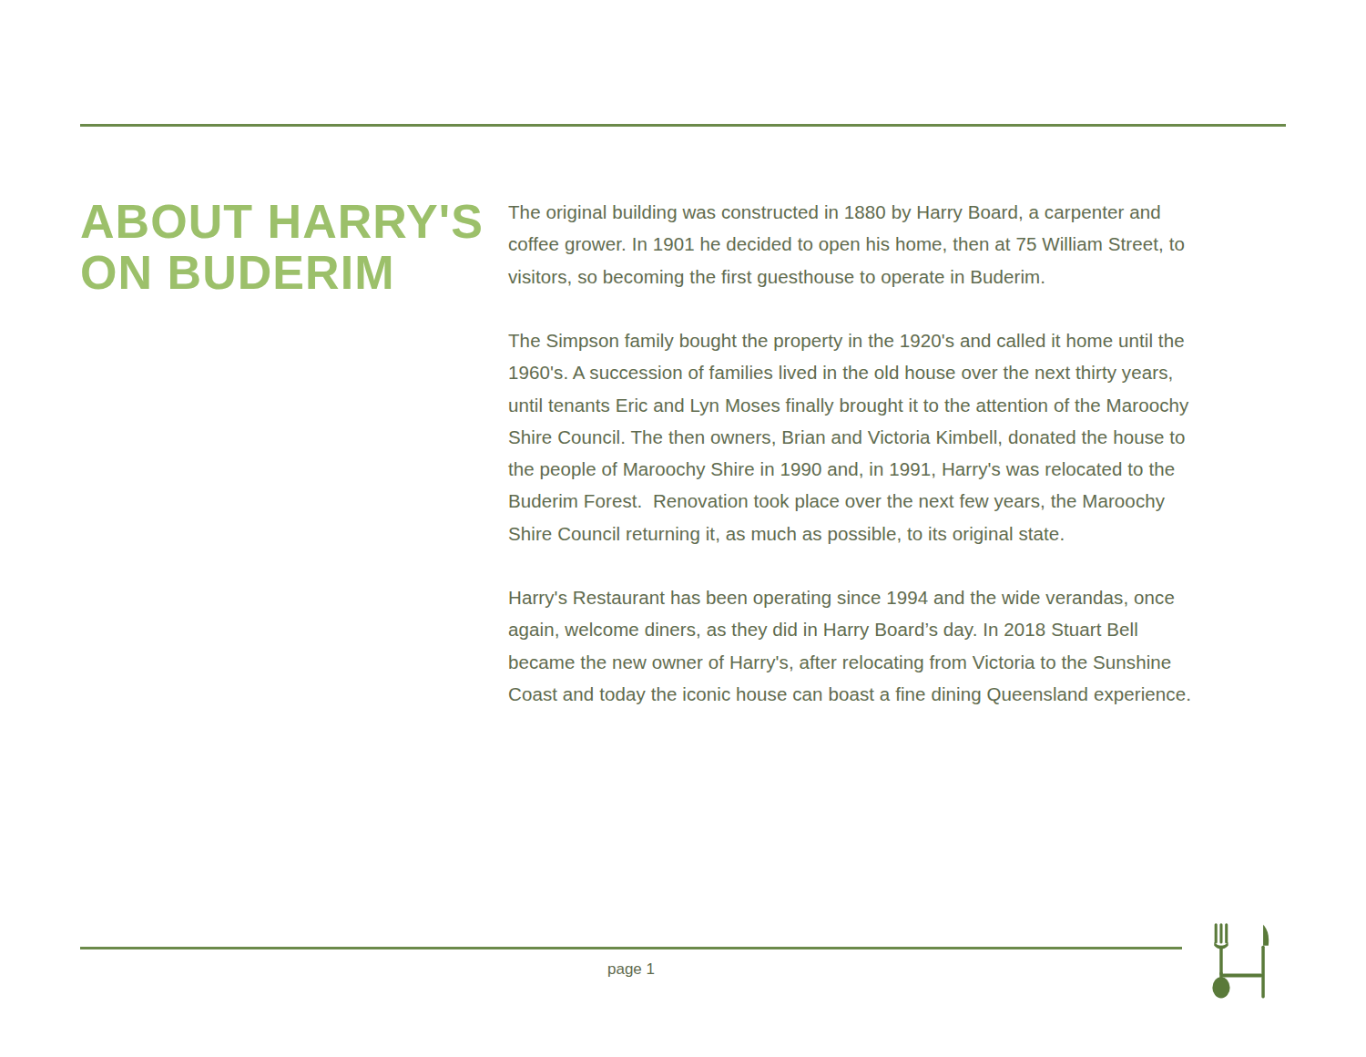About Harry's
on Buderim
The original building was constructed in 1880 by Harry Board, a carpenter and coffee grower. In 1901 he decided to open his home, then at 75 William Street, to visitors, so becoming the first guesthouse to operate in Buderim.
The Simpson family bought the property in the 1920's and called it home until the 1960's. A succession of families lived in the old house over the next thirty years, until tenants Eric and Lyn Moses finally brought it to the attention of the Maroochy Shire Council. The then owners, Brian and Victoria Kimbell, donated the house to the people of Maroochy Shire in 1990 and, in 1991, Harry's was relocated to the Buderim Forest. Renovation took place over the next few years, the Maroochy Shire Council returning it, as much as possible, to its original state.
Harry's Restaurant has been operating since 1994 and the wide verandas, once again, welcome diners, as they did in Harry Board’s day. In 2018 Stuart Bell became the new owner of Harry's, after relocating from Victoria to the Sunshine Coast and today the iconic house can boast a fine dining Queensland experience.
page 1